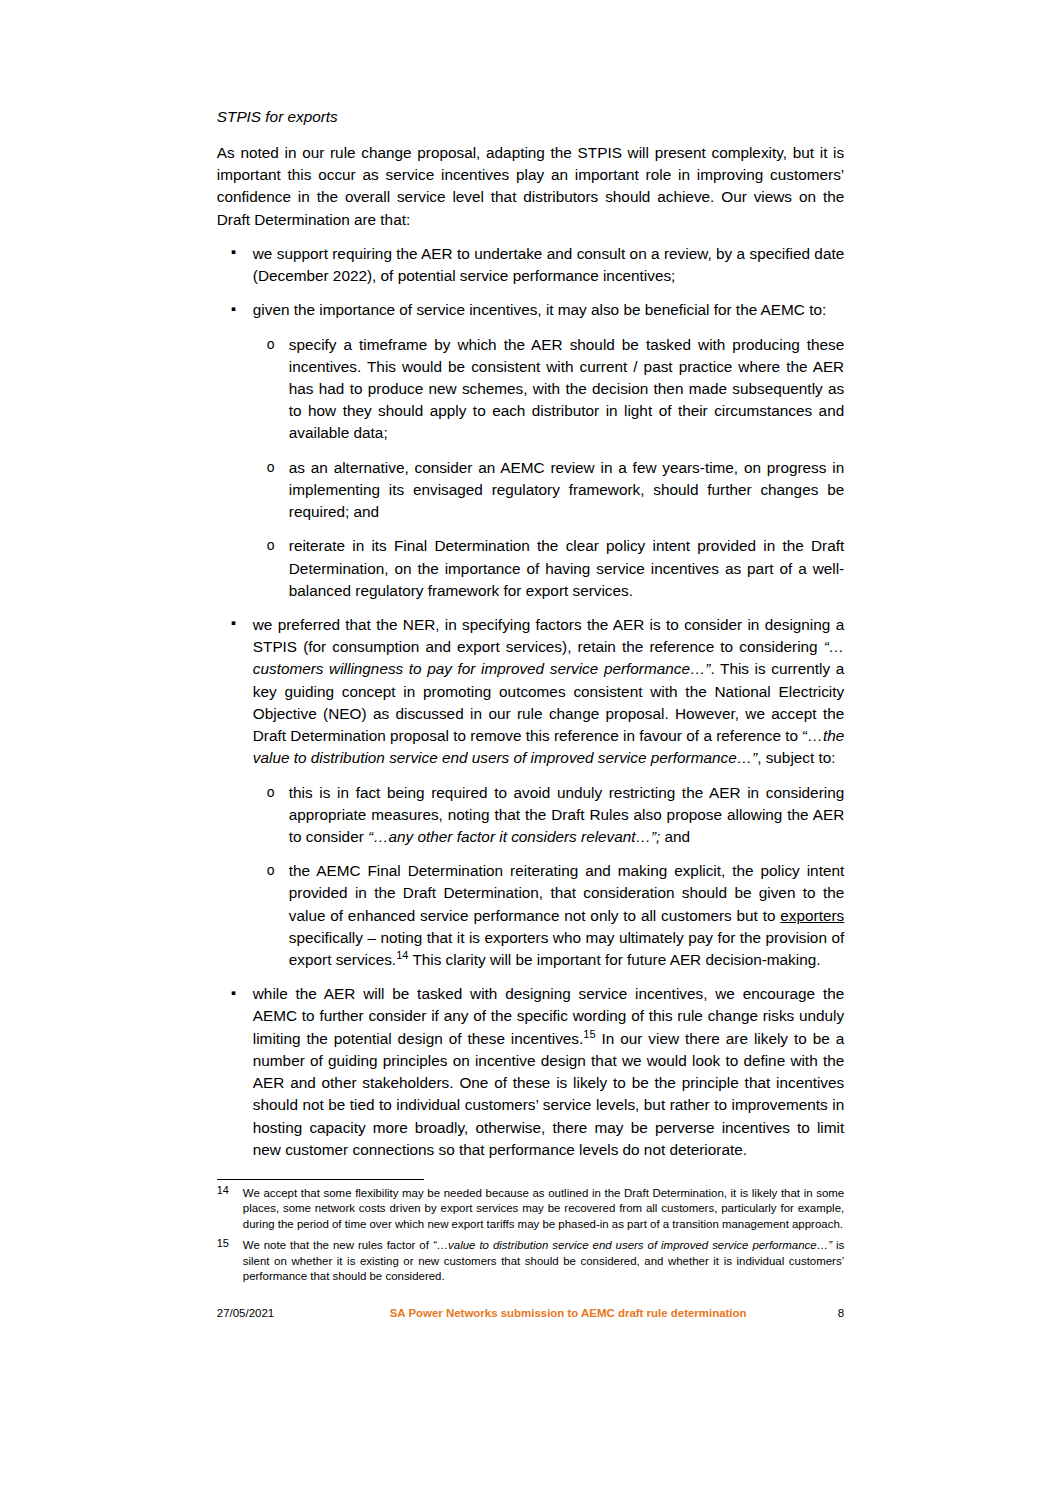STPIS for exports
As noted in our rule change proposal, adapting the STPIS will present complexity, but it is important this occur as service incentives play an important role in improving customers’ confidence in the overall service level that distributors should achieve. Our views on the Draft Determination are that:
we support requiring the AER to undertake and consult on a review, by a specified date (December 2022), of potential service performance incentives;
given the importance of service incentives, it may also be beneficial for the AEMC to:
specify a timeframe by which the AER should be tasked with producing these incentives. This would be consistent with current / past practice where the AER has had to produce new schemes, with the decision then made subsequently as to how they should apply to each distributor in light of their circumstances and available data;
as an alternative, consider an AEMC review in a few years-time, on progress in implementing its envisaged regulatory framework, should further changes be required; and
reiterate in its Final Determination the clear policy intent provided in the Draft Determination, on the importance of having service incentives as part of a well-balanced regulatory framework for export services.
we preferred that the NER, in specifying factors the AER is to consider in designing a STPIS (for consumption and export services), retain the reference to considering “…customers willingness to pay for improved service performance…”. This is currently a key guiding concept in promoting outcomes consistent with the National Electricity Objective (NEO) as discussed in our rule change proposal. However, we accept the Draft Determination proposal to remove this reference in favour of a reference to “…the value to distribution service end users of improved service performance…”, subject to:
this is in fact being required to avoid unduly restricting the AER in considering appropriate measures, noting that the Draft Rules also propose allowing the AER to consider “…any other factor it considers relevant…”; and
the AEMC Final Determination reiterating and making explicit, the policy intent provided in the Draft Determination, that consideration should be given to the value of enhanced service performance not only to all customers but to exporters specifically – noting that it is exporters who may ultimately pay for the provision of export services.14 This clarity will be important for future AER decision-making.
while the AER will be tasked with designing service incentives, we encourage the AEMC to further consider if any of the specific wording of this rule change risks unduly limiting the potential design of these incentives.15 In our view there are likely to be a number of guiding principles on incentive design that we would look to define with the AER and other stakeholders. One of these is likely to be the principle that incentives should not be tied to individual customers’ service levels, but rather to improvements in hosting capacity more broadly, otherwise, there may be perverse incentives to limit new customer connections so that performance levels do not deteriorate.
We accept that some flexibility may be needed because as outlined in the Draft Determination, it is likely that in some places, some network costs driven by export services may be recovered from all customers, particularly for example, during the period of time over which new export tariffs may be phased-in as part of a transition management approach.
We note that the new rules factor of “…value to distribution service end users of improved service performance…” is silent on whether it is existing or new customers that should be considered, and whether it is individual customers’ performance that should be considered.
27/05/2021
SA Power Networks submission to AEMC draft rule determination
8